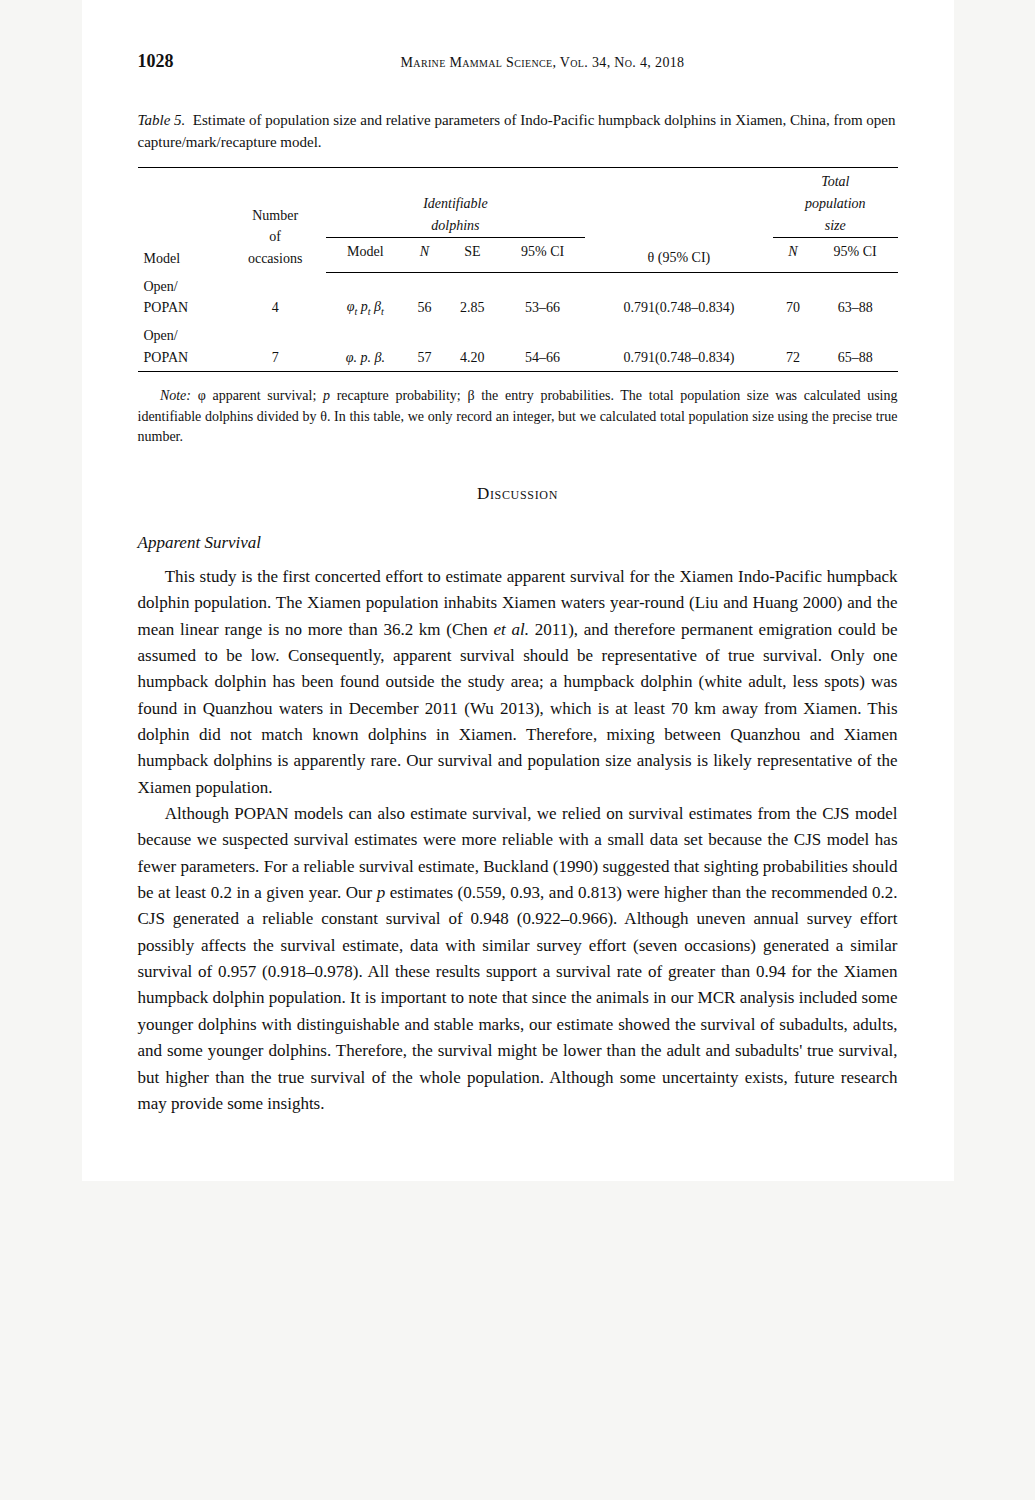1028 Marine Mammal Science, Vol. 34, No. 4, 2018
Table 5. Estimate of population size and relative parameters of Indo-Pacific humpback dolphins in Xiamen, China, from open capture/mark/recapture model.
| Model | Number of occasions | Identifiable dolphins | θ (95% CI) | Total population size |
| --- | --- | --- | --- | --- |
| Model | N | SE | 95% CI | N | 95% CI |
| Open/ POPAN | 4 | φ t p t β t | 56 | 2.85 | 53–66 | 0.791(0.748–0.834) | 70 | 63–88 |
| Open/ POPAN | 7 | φ. p. β. | 57 | 4.20 | 54–66 | 0.791(0.748–0.834) | 72 | 65–88 |
Note: φ apparent survival; p recapture probability; β the entry probabilities. The total population size was calculated using identifiable dolphins divided by θ. In this table, we only record an integer, but we calculated total population size using the precise true number.
Discussion
Apparent Survival
This study is the first concerted effort to estimate apparent survival for the Xiamen Indo-Pacific humpback dolphin population. The Xiamen population inhabits Xiamen waters year-round (Liu and Huang 2000) and the mean linear range is no more than 36.2 km (Chen et al. 2011), and therefore permanent emigration could be assumed to be low. Consequently, apparent survival should be representative of true survival. Only one humpback dolphin has been found outside the study area; a humpback dolphin (white adult, less spots) was found in Quanzhou waters in December 2011 (Wu 2013), which is at least 70 km away from Xiamen. This dolphin did not match known dolphins in Xiamen. Therefore, mixing between Quanzhou and Xiamen humpback dolphins is apparently rare. Our survival and population size analysis is likely representative of the Xiamen population.
Although POPAN models can also estimate survival, we relied on survival estimates from the CJS model because we suspected survival estimates were more reliable with a small data set because the CJS model has fewer parameters. For a reliable survival estimate, Buckland (1990) suggested that sighting probabilities should be at least 0.2 in a given year. Our p estimates (0.559, 0.93, and 0.813) were higher than the recommended 0.2. CJS generated a reliable constant survival of 0.948 (0.922–0.966). Although uneven annual survey effort possibly affects the survival estimate, data with similar survey effort (seven occasions) generated a similar survival of 0.957 (0.918–0.978). All these results support a survival rate of greater than 0.94 for the Xiamen humpback dolphin population. It is important to note that since the animals in our MCR analysis included some younger dolphins with distinguishable and stable marks, our estimate showed the survival of subadults, adults, and some younger dolphins. Therefore, the survival might be lower than the adult and subadults' true survival, but higher than the true survival of the whole population. Although some uncertainty exists, future research may provide some insights.